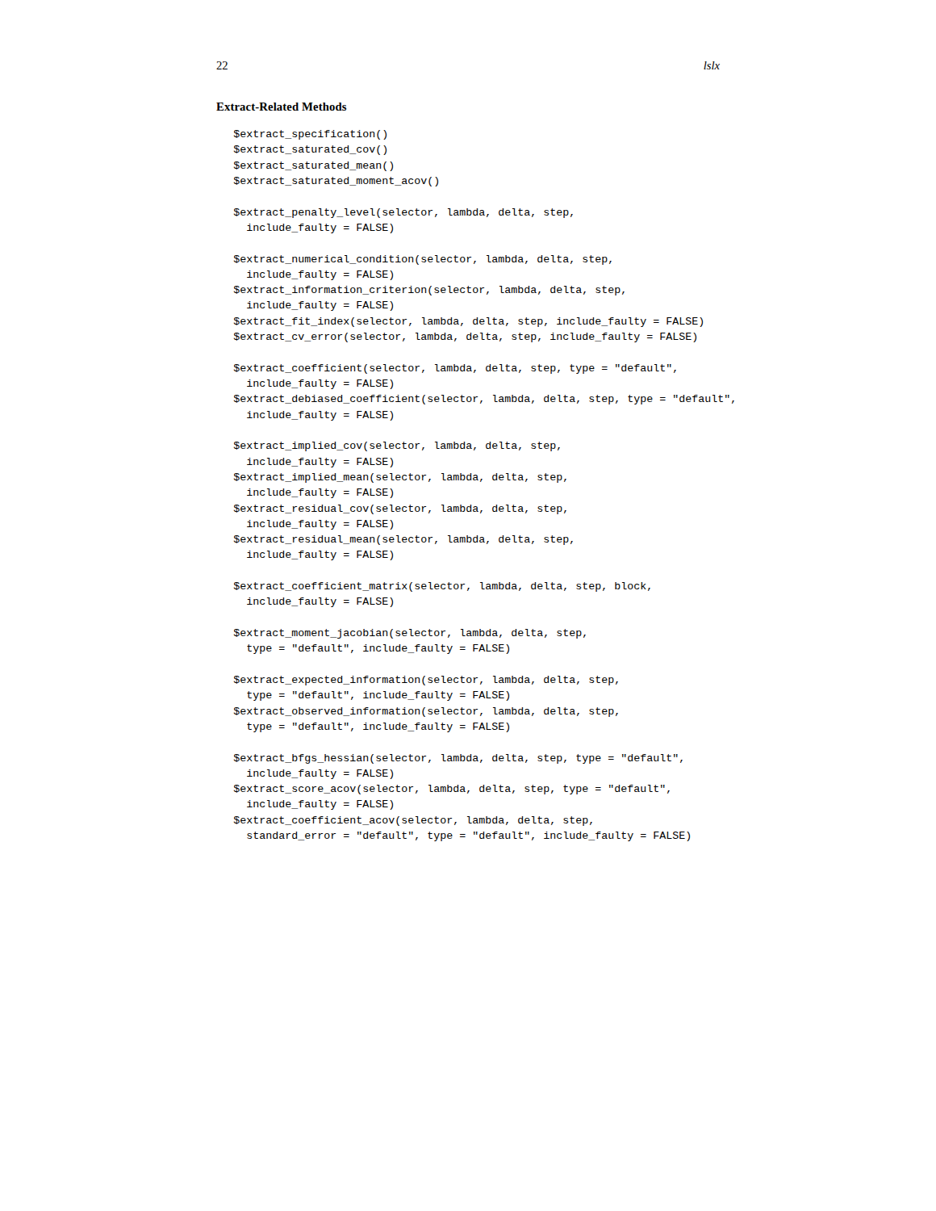22 lslx
Extract-Related Methods
$extract_specification()
$extract_saturated_cov()
$extract_saturated_mean()
$extract_saturated_moment_acov()

$extract_penalty_level(selector, lambda, delta, step,
  include_faulty = FALSE)

$extract_numerical_condition(selector, lambda, delta, step,
  include_faulty = FALSE)
$extract_information_criterion(selector, lambda, delta, step,
  include_faulty = FALSE)
$extract_fit_index(selector, lambda, delta, step, include_faulty = FALSE)
$extract_cv_error(selector, lambda, delta, step, include_faulty = FALSE)

$extract_coefficient(selector, lambda, delta, step, type = "default",
  include_faulty = FALSE)
$extract_debiased_coefficient(selector, lambda, delta, step, type = "default",
  include_faulty = FALSE)

$extract_implied_cov(selector, lambda, delta, step,
  include_faulty = FALSE)
$extract_implied_mean(selector, lambda, delta, step,
  include_faulty = FALSE)
$extract_residual_cov(selector, lambda, delta, step,
  include_faulty = FALSE)
$extract_residual_mean(selector, lambda, delta, step,
  include_faulty = FALSE)

$extract_coefficient_matrix(selector, lambda, delta, step, block,
  include_faulty = FALSE)

$extract_moment_jacobian(selector, lambda, delta, step,
  type = "default", include_faulty = FALSE)

$extract_expected_information(selector, lambda, delta, step,
  type = "default", include_faulty = FALSE)
$extract_observed_information(selector, lambda, delta, step,
  type = "default", include_faulty = FALSE)

$extract_bfgs_hessian(selector, lambda, delta, step, type = "default",
  include_faulty = FALSE)
$extract_score_acov(selector, lambda, delta, step, type = "default",
  include_faulty = FALSE)
$extract_coefficient_acov(selector, lambda, delta, step,
  standard_error = "default", type = "default", include_faulty = FALSE)